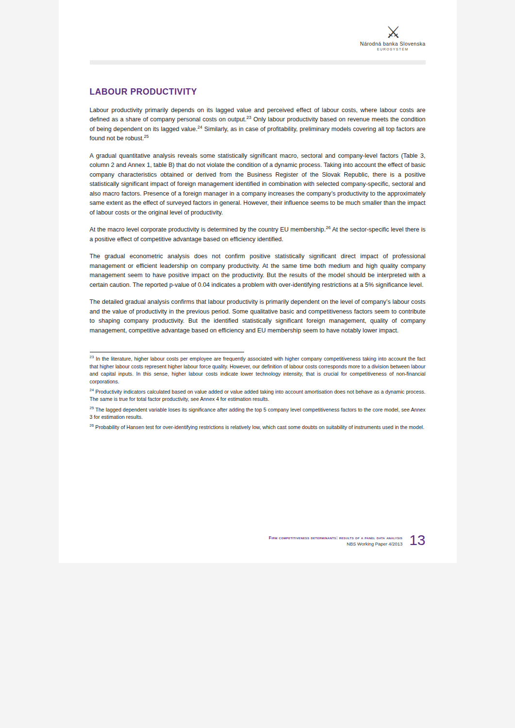⚔
Národná banka Slovenska
EUROSYSTÉM
LABOUR PRODUCTIVITY
Labour productivity primarily depends on its lagged value and perceived effect of labour costs, where labour costs are defined as a share of company personal costs on output.23 Only labour productivity based on revenue meets the condition of being dependent on its lagged value.24 Similarly, as in case of profitability, preliminary models covering all top factors are found not be robust.25
A gradual quantitative analysis reveals some statistically significant macro, sectoral and company-level factors (Table 3, column 2 and Annex 1, table B) that do not violate the condition of a dynamic process. Taking into account the effect of basic company characteristics obtained or derived from the Business Register of the Slovak Republic, there is a positive statistically significant impact of foreign management identified in combination with selected company-specific, sectoral and also macro factors. Presence of a foreign manager in a company increases the company’s productivity to the approximately same extent as the effect of surveyed factors in general. However, their influence seems to be much smaller than the impact of labour costs or the original level of productivity.
At the macro level corporate productivity is determined by the country EU membership.26 At the sector-specific level there is a positive effect of competitive advantage based on efficiency identified.
The gradual econometric analysis does not confirm positive statistically significant direct impact of professional management or efficient leadership on company productivity. At the same time both medium and high quality company management seem to have positive impact on the productivity. But the results of the model should be interpreted with a certain caution. The reported p-value of 0.04 indicates a problem with over-identifying restrictions at a 5% significance level.
The detailed gradual analysis confirms that labour productivity is primarily dependent on the level of company’s labour costs and the value of productivity in the previous period. Some qualitative basic and competitiveness factors seem to contribute to shaping company productivity. But the identified statistically significant foreign management, quality of company management, competitive advantage based on efficiency and EU membership seem to have notably lower impact.
23 In the literature, higher labour costs per employee are frequently associated with higher company competitiveness taking into account the fact that higher labour costs represent higher labour force quality. However, our definition of labour costs corresponds more to a division between labour and capital inputs. In this sense, higher labour costs indicate lower technology intensity, that is crucial for competitiveness of non-financial corporations.
24 Productivity indicators calculated based on value added or value added taking into account amortisation does not behave as a dynamic process. The same is true for total factor productivity, see Annex 4 for estimation results.
25 The lagged dependent variable loses its significance after adding the top 5 company level competitiveness factors to the core model, see Annex 3 for estimation results.
26 Probability of Hansen test for over-identifying restrictions is relatively low, which cast some doubts on suitability of instruments used in the model.
Firm competitiveness determinants: results of a panel data analysis
NBS Working Paper 4/2013
13